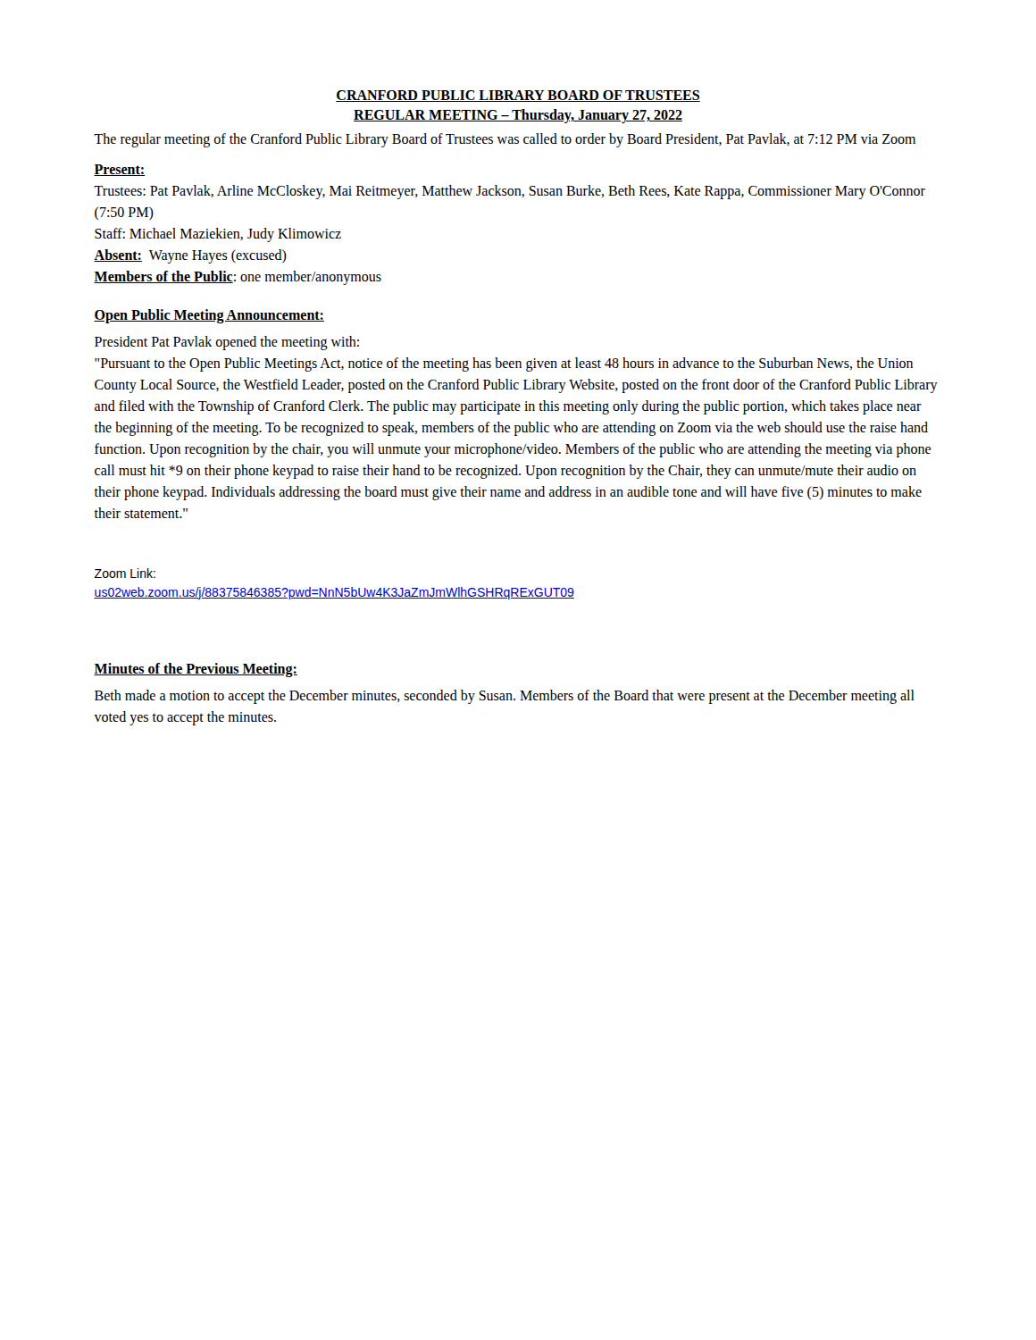CRANFORD PUBLIC LIBRARY BOARD OF TRUSTEES
REGULAR MEETING – Thursday, January 27, 2022
The regular meeting of the Cranford Public Library Board of Trustees was called to order by Board President, Pat Pavlak, at 7:12 PM via Zoom
Present:
Trustees: Pat Pavlak, Arline McCloskey, Mai Reitmeyer, Matthew Jackson, Susan Burke, Beth Rees, Kate Rappa, Commissioner Mary O'Connor (7:50 PM)
Staff: Michael Maziekien, Judy Klimowicz
Absent: Wayne Hayes (excused)
Members of the Public: one member/anonymous
Open Public Meeting Announcement:
President Pat Pavlak opened the meeting with:
"Pursuant to the Open Public Meetings Act, notice of the meeting has been given at least 48 hours in advance to the Suburban News, the Union County Local Source, the Westfield Leader, posted on the Cranford Public Library Website, posted on the front door of the Cranford Public Library and filed with the Township of Cranford Clerk. The public may participate in this meeting only during the public portion, which takes place near the beginning of the meeting. To be recognized to speak, members of the public who are attending on Zoom via the web should use the raise hand function. Upon recognition by the chair, you will unmute your microphone/video. Members of the public who are attending the meeting via phone call must hit *9 on their phone keypad to raise their hand to be recognized. Upon recognition by the Chair, they can unmute/mute their audio on their phone keypad. Individuals addressing the board must give their name and address in an audible tone and will have five (5) minutes to make their statement."
Zoom Link:
us02web.zoom.us/j/88375846385?pwd=NnN5bUw4K3JaZmJmWlhGSHRqRExGUT09
Minutes of the Previous Meeting:
Beth made a motion to accept the December minutes, seconded by Susan. Members of the Board that were present at the December meeting all voted yes to accept the minutes.